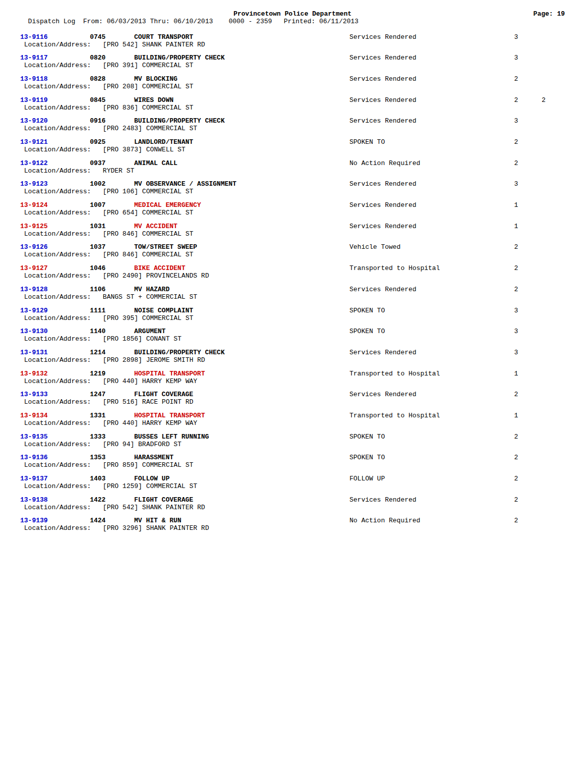Provincetown Police Department Page: 19
Dispatch Log From: 06/03/2013 Thru: 06/10/2013 0000 - 2359 Printed: 06/11/2013
| 13-9116 | 0745 | COURT TRANSPORT | Services Rendered | 3 |
| Location/Address: [PRO 542] SHANK PAINTER RD |
| 13-9117 | 0820 | BUILDING/PROPERTY CHECK | Services Rendered | 3 |
| Location/Address: [PRO 391] COMMERCIAL ST |
| 13-9118 | 0828 | MV BLOCKING | Services Rendered | 2 |
| Location/Address: [PRO 208] COMMERCIAL ST |
| 13-9119 | 0845 | WIRES DOWN | Services Rendered | 2 2 |
| Location/Address: [PRO 836] COMMERCIAL ST |
| 13-9120 | 0916 | BUILDING/PROPERTY CHECK | Services Rendered | 3 |
| Location/Address: [PRO 2483] COMMERCIAL ST |
| 13-9121 | 0925 | LANDLORD/TENANT | SPOKEN TO | 2 |
| Location/Address: [PRO 3873] CONWELL ST |
| 13-9122 | 0937 | ANIMAL CALL | No Action Required | 2 |
| Location/Address: RYDER ST |
| 13-9123 | 1002 | MV OBSERVANCE / ASSIGNMENT | Services Rendered | 3 |
| Location/Address: [PRO 106] COMMERCIAL ST |
| 13-9124 | 1007 | MEDICAL EMERGENCY | Services Rendered | 1 |
| Location/Address: [PRO 654] COMMERCIAL ST |
| 13-9125 | 1031 | MV ACCIDENT | Services Rendered | 1 |
| Location/Address: [PRO 846] COMMERCIAL ST |
| 13-9126 | 1037 | TOW/STREET SWEEP | Vehicle Towed | 2 |
| Location/Address: [PRO 846] COMMERCIAL ST |
| 13-9127 | 1046 | BIKE ACCIDENT | Transported to Hospital | 2 |
| Location/Address: [PRO 2490] PROVINCELANDS RD |
| 13-9128 | 1106 | MV HAZARD | Services Rendered | 2 |
| Location/Address: BANGS ST + COMMERCIAL ST |
| 13-9129 | 1111 | NOISE COMPLAINT | SPOKEN TO | 3 |
| Location/Address: [PRO 395] COMMERCIAL ST |
| 13-9130 | 1140 | ARGUMENT | SPOKEN TO | 3 |
| Location/Address: [PRO 1856] CONANT ST |
| 13-9131 | 1214 | BUILDING/PROPERTY CHECK | Services Rendered | 3 |
| Location/Address: [PRO 2898] JEROME SMITH RD |
| 13-9132 | 1219 | HOSPITAL TRANSPORT | Transported to Hospital | 1 |
| Location/Address: [PRO 440] HARRY KEMP WAY |
| 13-9133 | 1247 | FLIGHT COVERAGE | Services Rendered | 2 |
| Location/Address: [PRO 516] RACE POINT RD |
| 13-9134 | 1331 | HOSPITAL TRANSPORT | Transported to Hospital | 1 |
| Location/Address: [PRO 440] HARRY KEMP WAY |
| 13-9135 | 1333 | BUSSES LEFT RUNNING | SPOKEN TO | 2 |
| Location/Address: [PRO 94] BRADFORD ST |
| 13-9136 | 1353 | HARASSMENT | SPOKEN TO | 2 |
| Location/Address: [PRO 859] COMMERCIAL ST |
| 13-9137 | 1403 | FOLLOW UP | FOLLOW UP | 2 |
| Location/Address: [PRO 1259] COMMERCIAL ST |
| 13-9138 | 1422 | FLIGHT COVERAGE | Services Rendered | 2 |
| Location/Address: [PRO 542] SHANK PAINTER RD |
| 13-9139 | 1424 | MV HIT & RUN | No Action Required | 2 |
| Location/Address: [PRO 3296] SHANK PAINTER RD |